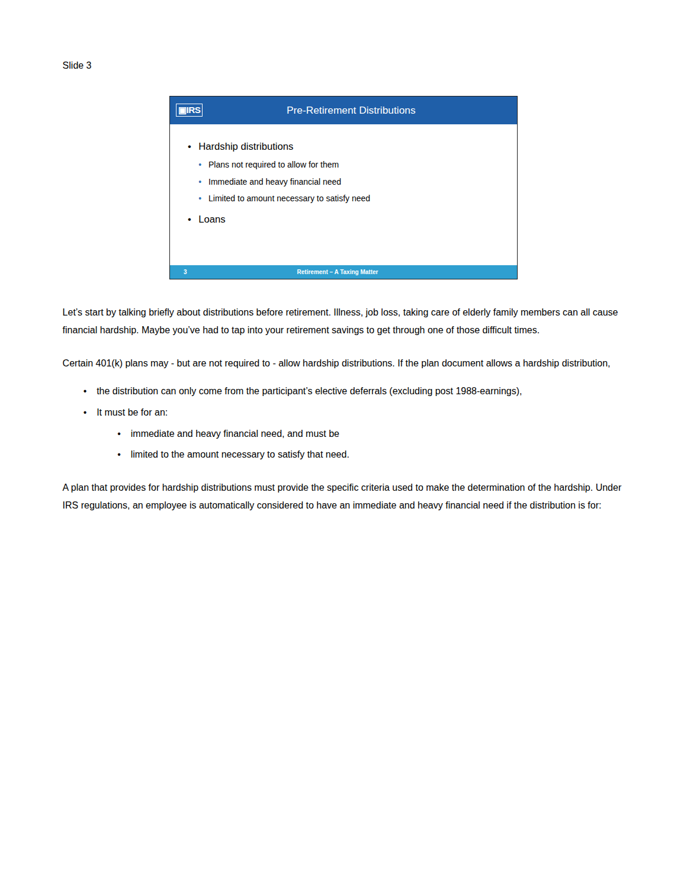Slide 3
▣IRS Pre-Retirement Distributions
Hardship distributions
Plans not required to allow for them
Immediate and heavy financial need
Limited to amount necessary to satisfy need
Loans
3 Retirement – A Taxing Matter
Let’s start by talking briefly about distributions before retirement. Illness, job loss, taking care of elderly family members can all cause financial hardship. Maybe you’ve had to tap into your retirement savings to get through one of those difficult times.
Certain 401(k) plans may - but are not required to - allow hardship distributions. If the plan document allows a hardship distribution,
the distribution can only come from the participant’s elective deferrals (excluding post 1988-earnings),
It must be for an:
immediate and heavy financial need, and must be
limited to the amount necessary to satisfy that need.
A plan that provides for hardship distributions must provide the specific criteria used to make the determination of the hardship. Under IRS regulations, an employee is automatically considered to have an immediate and heavy financial need if the distribution is for: